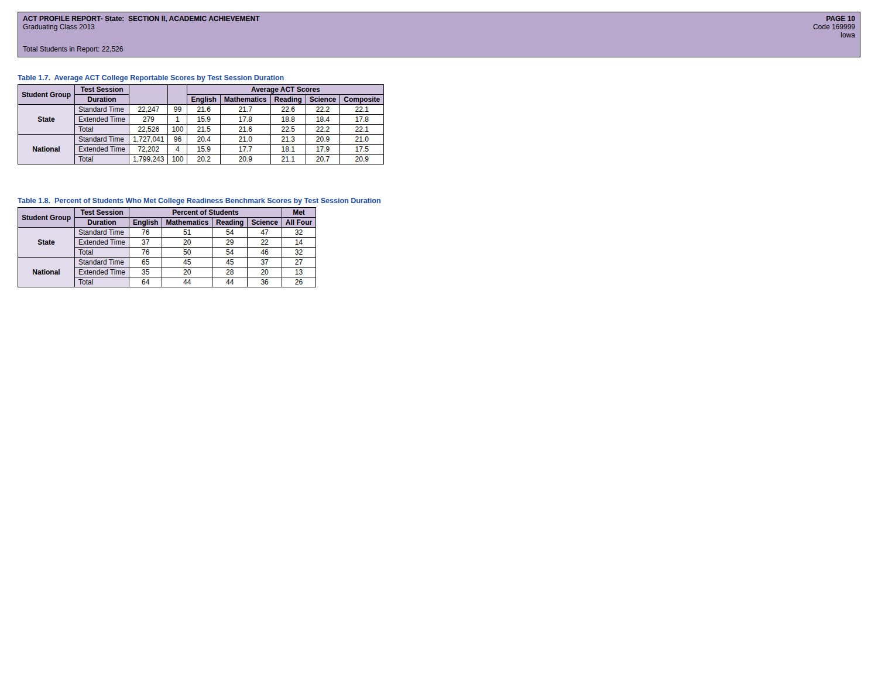ACT PROFILE REPORT- State: SECTION II, ACADEMIC ACHIEVEMENT
PAGE 10
Graduating Class 2013
Code 169999
Iowa
Total Students in Report: 22,526
Table 1.7. Average ACT College Reportable Scores by Test Session Duration
| Student Group | Test Session | | | Average ACT Scores |
| --- | --- | --- | --- | --- |
| Duration | English | Mathematics | Reading | Science | Composite |
| State | Standard Time | 22,247 | 99 | 21.6 | 21.7 | 22.6 | 22.2 | 22.1 |
| Extended Time | 279 | 1 | 15.9 | 17.8 | 18.8 | 18.4 | 17.8 |
| Total | 22,526 | 100 | 21.5 | 21.6 | 22.5 | 22.2 | 22.1 |
| National | Standard Time | 1,727,041 | 96 | 20.4 | 21.0 | 21.3 | 20.9 | 21.0 |
| Extended Time | 72,202 | 4 | 15.9 | 17.7 | 18.1 | 17.9 | 17.5 |
| Total | 1,799,243 | 100 | 20.2 | 20.9 | 21.1 | 20.7 | 20.9 |
Table 1.8. Percent of Students Who Met College Readiness Benchmark Scores by Test Session Duration
| Student Group | Test Session | Percent of Students | Met |
| --- | --- | --- | --- |
| Duration | English | Mathematics | Reading | Science | All Four |
| State | Standard Time | 76 | 51 | 54 | 47 | 32 |
| Extended Time | 37 | 20 | 29 | 22 | 14 |
| Total | 76 | 50 | 54 | 46 | 32 |
| National | Standard Time | 65 | 45 | 45 | 37 | 27 |
| Extended Time | 35 | 20 | 28 | 20 | 13 |
| Total | 64 | 44 | 44 | 36 | 26 |